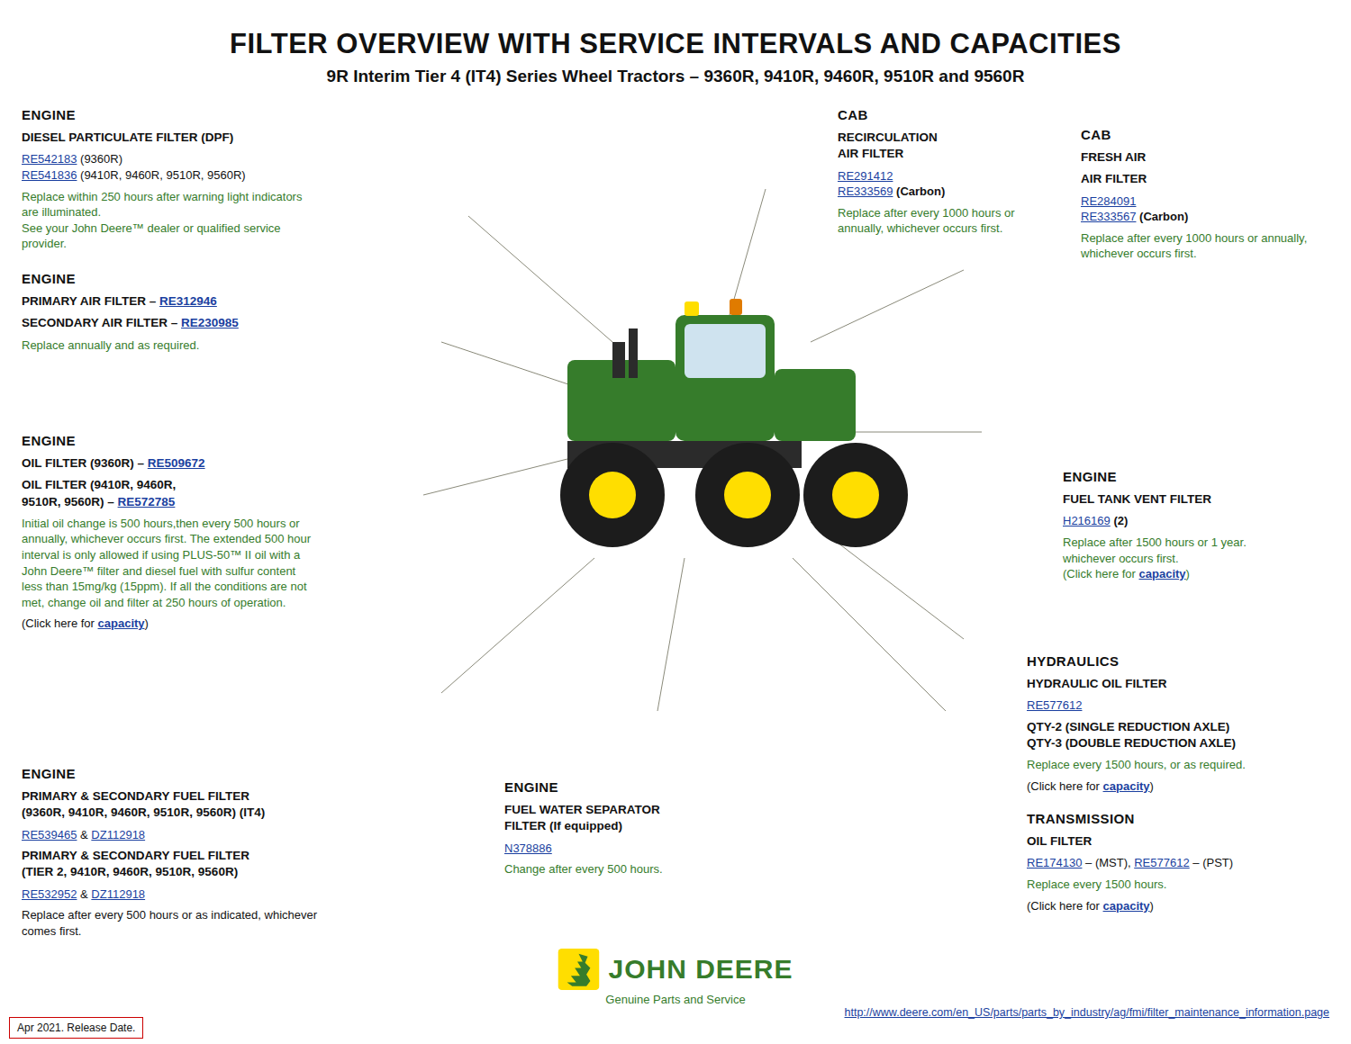FILTER OVERVIEW WITH SERVICE INTERVALS AND CAPACITIES
9R Interim Tier 4 (IT4) Series Wheel Tractors – 9360R, 9410R, 9460R, 9510R and 9560R
ENGINE
DIESEL PARTICULATE FILTER (DPF)
RE542183 (9360R)
RE541836 (9410R, 9460R, 9510R, 9560R)
Replace within 250 hours after warning light indicators are illuminated.
See your John Deere™ dealer or qualified service provider.
ENGINE
PRIMARY AIR FILTER – RE312946
SECONDARY AIR FILTER – RE230985
Replace annually and as required.
ENGINE
OIL FILTER (9360R) – RE509672
OIL FILTER (9410R, 9460R,
9510R, 9560R) – RE572785
Initial oil change is 500 hours,then every 500 hours or annually, whichever occurs first. The extended 500 hour interval is only allowed if using PLUS-50™ II oil with a John Deere™ filter and diesel fuel with sulfur content less than 15mg/kg (15ppm). If all the conditions are not met, change oil and filter at 250 hours of operation.
(Click here for capacity)
ENGINE
PRIMARY & SECONDARY FUEL FILTER
(9360R, 9410R, 9460R, 9510R, 9560R) (IT4)
RE539465 & DZ112918
PRIMARY & SECONDARY FUEL FILTER
(TIER 2, 9410R, 9460R, 9510R, 9560R)
RE532952 & DZ112918
Replace after every 500 hours or as indicated, whichever comes first.
ENGINE
FUEL WATER SEPARATOR
FILTER (If equipped)
N378886
Change after every 500 hours.
CAB
RECIRCULATION
AIR FILTER
RE291412
RE333569 (Carbon)
Replace after every 1000 hours or annually, whichever occurs first.
CAB
FRESH AIR
AIR FILTER
RE284091
RE333567 (Carbon)
Replace after every 1000 hours or annually, whichever occurs first.
ENGINE
FUEL TANK VENT FILTER
H216169 (2)
Replace after 1500 hours or 1 year.
whichever occurs first.
(Click here for capacity)
HYDRAULICS
HYDRAULIC OIL FILTER
RE577612
QTY-2 (SINGLE REDUCTION AXLE)
QTY-3 (DOUBLE REDUCTION AXLE)
Replace every 1500 hours, or as required.
(Click here for capacity)
TRANSMISSION
OIL FILTER
RE174130 – (MST), RE577612 – (PST)
Replace every 1500 hours.
(Click here for capacity)
JOHN DEERE
Genuine Parts and Service
http://www.deere.com/en_US/parts/parts_by_industry/ag/fmi/filter_maintenance_information.page
Apr 2021. Release Date.